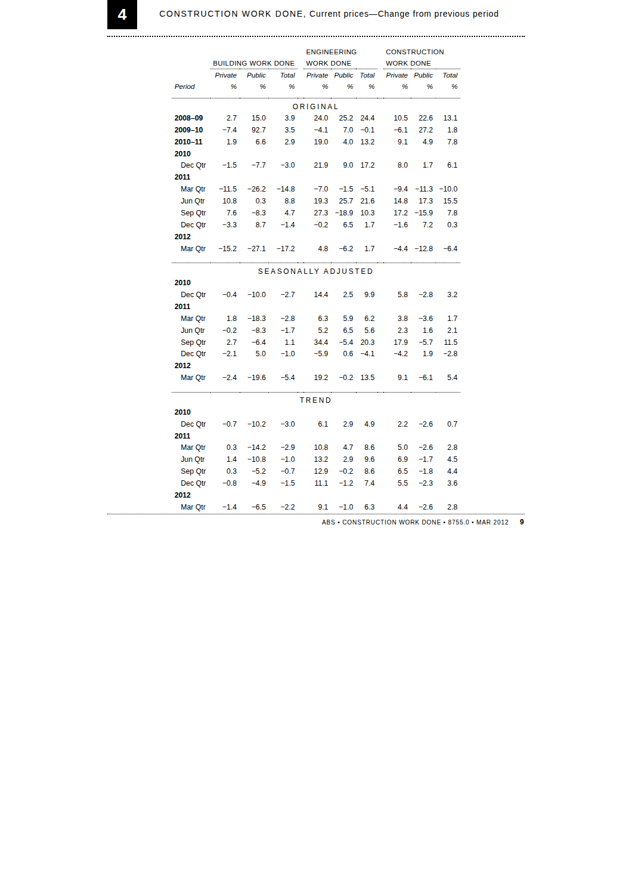4
CONSTRUCTION WORK DONE, Current prices—Change from previous period
| | | | ENGINEERING | | CONSTRUCTION |
| | BUILDING WORK DONE | | WORK DONE | | WORK DONE |
| | Private | Public | Total | | Private | Public | Total | | Private | Public | Total |
| Period | % | % | % | | % | % | % | | % | % | % |
| ORIGINAL |
| 2008–09 | 2.7 | 15.0 | 3.9 | | 24.0 | 25.2 | 24.4 | | 10.5 | 22.6 | 13.1 |
| 2009–10 | −7.4 | 92.7 | 3.5 | | −4.1 | 7.0 | −0.1 | | −6.1 | 27.2 | 1.8 |
| 2010–11 | 1.9 | 6.6 | 2.9 | | 19.0 | 4.0 | 13.2 | | 9.1 | 4.9 | 7.8 |
| 2010 | |
| Dec Qtr | −1.5 | −7.7 | −3.0 | | 21.9 | 9.0 | 17.2 | | 8.0 | 1.7 | 6.1 |
| 2011 | |
| Mar Qtr | −11.5 | −26.2 | −14.8 | | −7.0 | −1.5 | −5.1 | | −9.4 | −11.3 | −10.0 |
| Jun Qtr | 10.8 | 0.3 | 8.8 | | 19.3 | 25.7 | 21.6 | | 14.8 | 17.3 | 15.5 |
| Sep Qtr | 7.6 | −8.3 | 4.7 | | 27.3 | −18.9 | 10.3 | | 17.2 | −15.9 | 7.8 |
| Dec Qtr | −3.3 | 8.7 | −1.4 | | −0.2 | 6.5 | 1.7 | | −1.6 | 7.2 | 0.3 |
| 2012 | |
| Mar Qtr | −15.2 | −27.1 | −17.2 | | 4.8 | −6.2 | 1.7 | | −4.4 | −12.8 | −6.4 |
| SEASONALLY ADJUSTED |
| 2010 | |
| Dec Qtr | −0.4 | −10.0 | −2.7 | | 14.4 | 2.5 | 9.9 | | 5.8 | −2.8 | 3.2 |
| 2011 | |
| Mar Qtr | 1.8 | −18.3 | −2.8 | | 6.3 | 5.9 | 6.2 | | 3.8 | −3.6 | 1.7 |
| Jun Qtr | −0.2 | −8.3 | −1.7 | | 5.2 | 6.5 | 5.6 | | 2.3 | 1.6 | 2.1 |
| Sep Qtr | 2.7 | −6.4 | 1.1 | | 34.4 | −5.4 | 20.3 | | 17.9 | −5.7 | 11.5 |
| Dec Qtr | −2.1 | 5.0 | −1.0 | | −5.9 | 0.6 | −4.1 | | −4.2 | 1.9 | −2.8 |
| 2012 | |
| Mar Qtr | −2.4 | −19.6 | −5.4 | | 19.2 | −0.2 | 13.5 | | 9.1 | −6.1 | 5.4 |
| TREND |
| 2010 | |
| Dec Qtr | −0.7 | −10.2 | −3.0 | | 6.1 | 2.9 | 4.9 | | 2.2 | −2.6 | 0.7 |
| 2011 | |
| Mar Qtr | 0.3 | −14.2 | −2.9 | | 10.8 | 4.7 | 8.6 | | 5.0 | −2.6 | 2.8 |
| Jun Qtr | 1.4 | −10.8 | −1.0 | | 13.2 | 2.9 | 9.6 | | 6.9 | −1.7 | 4.5 |
| Sep Qtr | 0.3 | −5.2 | −0.7 | | 12.9 | −0.2 | 8.6 | | 6.5 | −1.8 | 4.4 |
| Dec Qtr | −0.8 | −4.9 | −1.5 | | 11.1 | −1.2 | 7.4 | | 5.5 | −2.3 | 3.6 |
| 2012 | |
| Mar Qtr | −1.4 | −6.5 | −2.2 | | 9.1 | −1.0 | 6.3 | | 4.4 | −2.6 | 2.8 |
ABS • CONSTRUCTION WORK DONE • 8755.0 • MAR 2012 9